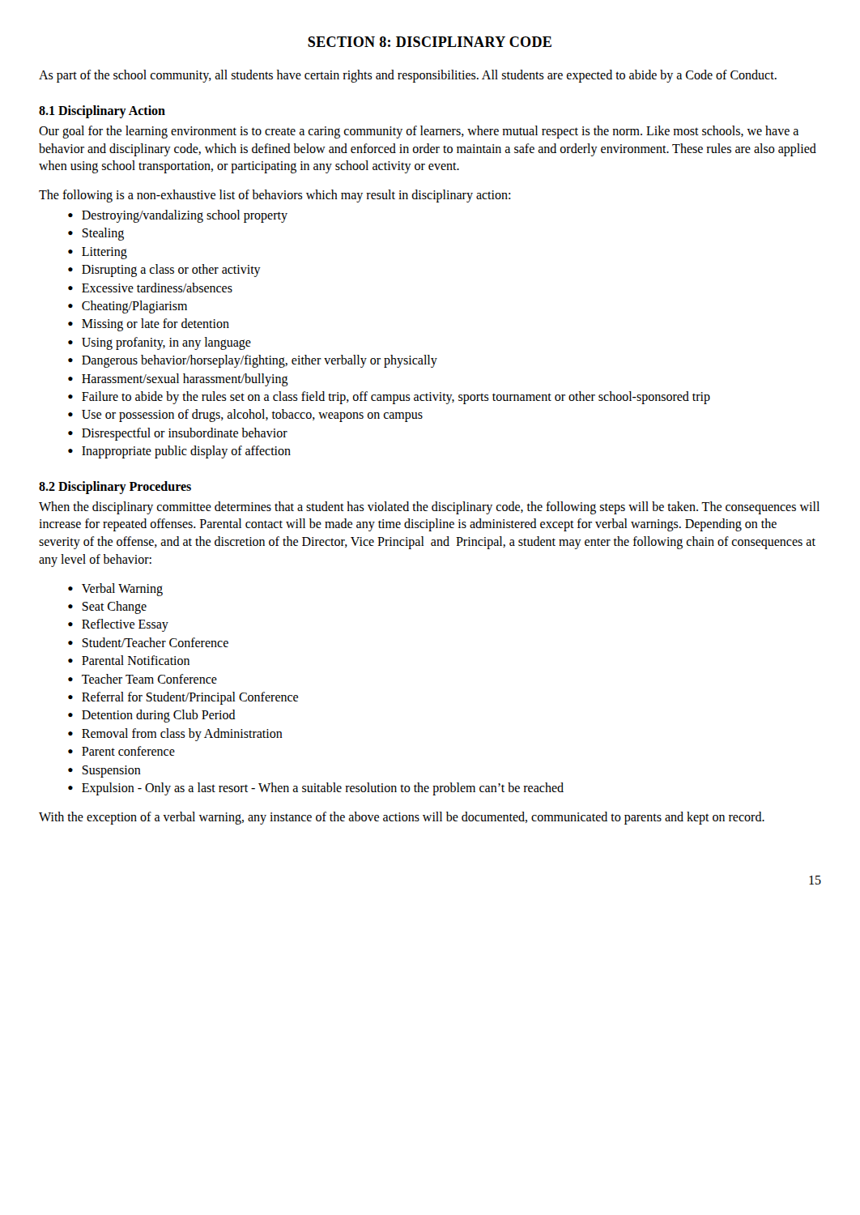SECTION 8: DISCIPLINARY CODE
As part of the school community, all students have certain rights and responsibilities. All students are expected to abide by a Code of Conduct.
8.1 Disciplinary Action
Our goal for the learning environment is to create a caring community of learners, where mutual respect is the norm. Like most schools, we have a behavior and disciplinary code, which is defined below and enforced in order to maintain a safe and orderly environment. These rules are also applied when using school transportation, or participating in any school activity or event.
The following is a non-exhaustive list of behaviors which may result in disciplinary action:
Destroying/vandalizing school property
Stealing
Littering
Disrupting a class or other activity
Excessive tardiness/absences
Cheating/Plagiarism
Missing or late for detention
Using profanity, in any language
Dangerous behavior/horseplay/fighting, either verbally or physically
Harassment/sexual harassment/bullying
Failure to abide by the rules set on a class field trip, off campus activity, sports tournament or other school-sponsored trip
Use or possession of drugs, alcohol, tobacco, weapons on campus
Disrespectful or insubordinate behavior
Inappropriate public display of affection
8.2 Disciplinary Procedures
When the disciplinary committee determines that a student has violated the disciplinary code, the following steps will be taken. The consequences will increase for repeated offenses. Parental contact will be made any time discipline is administered except for verbal warnings. Depending on the severity of the offense, and at the discretion of the Director, Vice Principal and Principal, a student may enter the following chain of consequences at any level of behavior:
Verbal Warning
Seat Change
Reflective Essay
Student/Teacher Conference
Parental Notification
Teacher Team Conference
Referral for Student/Principal Conference
Detention during Club Period
Removal from class by Administration
Parent conference
Suspension
Expulsion - Only as a last resort - When a suitable resolution to the problem can’t be reached
With the exception of a verbal warning, any instance of the above actions will be documented, communicated to parents and kept on record.
15